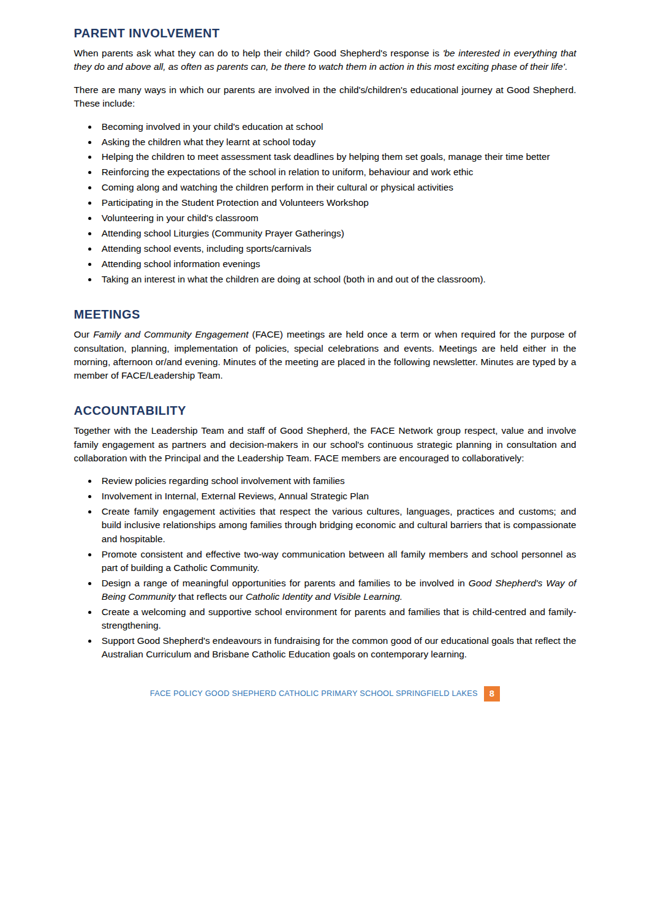PARENT INVOLVEMENT
When parents ask what they can do to help their child? Good Shepherd's response is 'be interested in everything that they do and above all, as often as parents can, be there to watch them in action in this most exciting phase of their life'.
There are many ways in which our parents are involved in the child's/children's educational journey at Good Shepherd. These include:
Becoming involved in your child's education at school
Asking the children what they learnt at school today
Helping the children to meet assessment task deadlines by helping them set goals, manage their time better
Reinforcing the expectations of the school in relation to uniform, behaviour and work ethic
Coming along and watching the children perform in their cultural or physical activities
Participating in the Student Protection and Volunteers Workshop
Volunteering in your child's classroom
Attending school Liturgies (Community Prayer Gatherings)
Attending school events, including sports/carnivals
Attending school information evenings
Taking an interest in what the children are doing at school (both in and out of the classroom).
MEETINGS
Our Family and Community Engagement (FACE) meetings are held once a term or when required for the purpose of consultation, planning, implementation of policies, special celebrations and events. Meetings are held either in the morning, afternoon or/and evening. Minutes of the meeting are placed in the following newsletter. Minutes are typed by a member of FACE/Leadership Team.
ACCOUNTABILITY
Together with the Leadership Team and staff of Good Shepherd, the FACE Network group respect, value and involve family engagement as partners and decision-makers in our school's continuous strategic planning in consultation and collaboration with the Principal and the Leadership Team. FACE members are encouraged to collaboratively:
Review policies regarding school involvement with families
Involvement in Internal, External Reviews, Annual Strategic Plan
Create family engagement activities that respect the various cultures, languages, practices and customs; and build inclusive relationships among families through bridging economic and cultural barriers that is compassionate and hospitable.
Promote consistent and effective two-way communication between all family members and school personnel as part of building a Catholic Community.
Design a range of meaningful opportunities for parents and families to be involved in Good Shepherd's Way of Being Community that reflects our Catholic Identity and Visible Learning.
Create a welcoming and supportive school environment for parents and families that is child-centred and family-strengthening.
Support Good Shepherd's endeavours in fundraising for the common good of our educational goals that reflect the Australian Curriculum and Brisbane Catholic Education goals on contemporary learning.
FACE POLICY GOOD SHEPHERD CATHOLIC PRIMARY SCHOOL SPRINGFIELD LAKES8